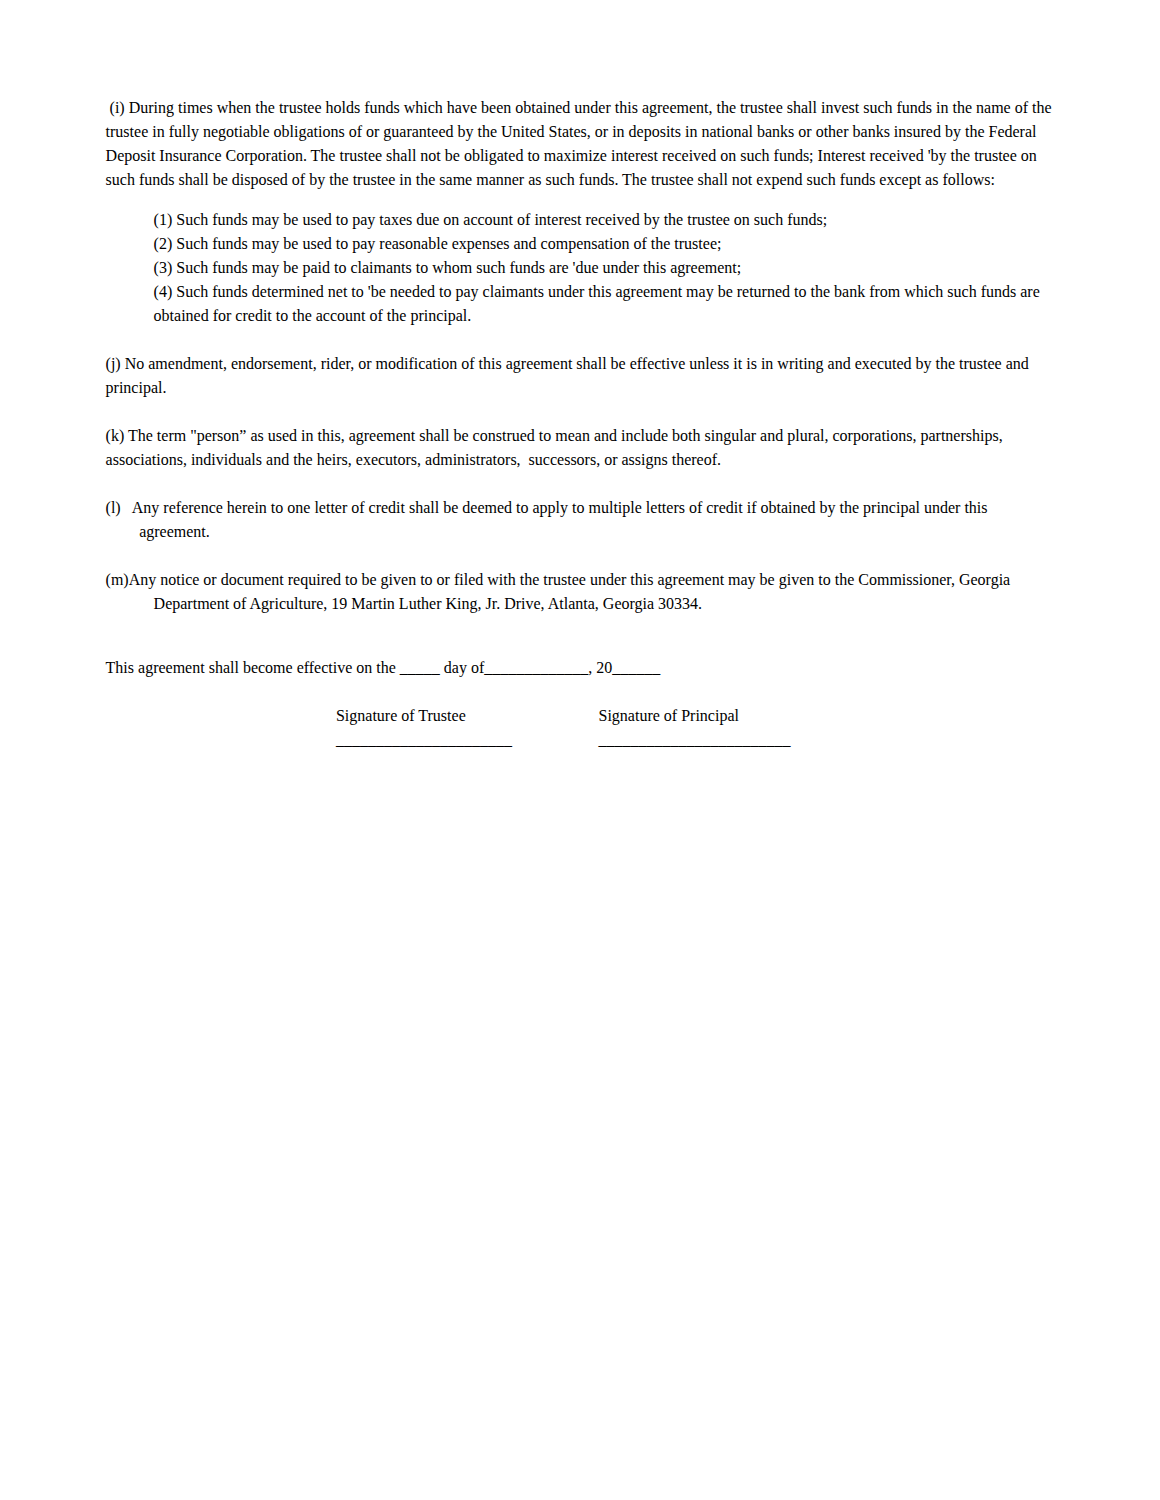(i) During times when the trustee holds funds which have been obtained under this agreement, the trustee shall invest such funds in the name of the trustee in fully negotiable obligations of or guaranteed by the United States, or in deposits in national banks or other banks insured by the Federal Deposit Insurance Corporation. The trustee shall not be obligated to maximize interest received on such funds; Interest received 'by the trustee on such funds shall be disposed of by the trustee in the same manner as such funds. The trustee shall not expend such funds except as follows:
(1) Such funds may be used to pay taxes due on account of interest received by the trustee on such funds;
(2) Such funds may be used to pay reasonable expenses and compensation of the trustee;
(3) Such funds may be paid to claimants to whom such funds are 'due under this agreement;
(4) Such funds determined net to 'be needed to pay claimants under this agreement may be returned to the bank from which such funds are obtained for credit to the account of the principal.
(j) No amendment, endorsement, rider, or modification of this agreement shall be effective unless it is in writing and executed by the trustee and principal.
(k) The term "person” as used in this, agreement shall be construed to mean and include both singular and plural, corporations, partnerships, associations, individuals and the heirs, executors, administrators, successors, or assigns thereof.
(l) Any reference herein to one letter of credit shall be deemed to apply to multiple letters of credit if obtained by the principal under this agreement.
(m)Any notice or document required to be given to or filed with the trustee under this agreement may be given to the Commissioner, Georgia Department of Agriculture, 19 Martin Luther King, Jr. Drive, Atlanta, Georgia 30334.
This agreement shall become effective on the _____ day of_____________, 20______
| | Signature of Trustee | Signature of Principal |
| | ______________________ | ________________________ |